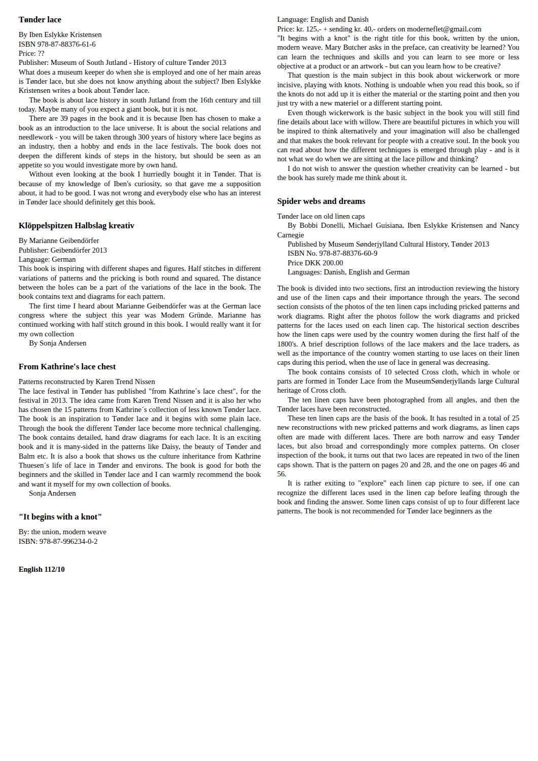Tønder lace
By Iben Eslykke Kristensen
ISBN 978-87-88376-61-6
Price: ??
Publisher: Museum of South Jutland - History of culture Tønder 2013
What does a museum keeper do when she is employed and one of her main areas is Tønder lace, but she does not know anything about the subject? Iben Eslykke Kristensen writes a book about Tønder lace.
The book is about lace history in south Jutland from the 16th century and till today. Maybe many of you expect a giant book, but it is not.
There are 39 pages in the book and it is because Iben has chosen to make a book as an introduction to the lace universe. It is about the social relations and needlework - you will be taken through 300 years of history where lace begins as an industry, then a hobby and ends in the lace festivals. The book does not deepen the different kinds of steps in the history, but should be seen as an appetite so you would investigate more by own hand.
Without even looking at the book I hurriedly bought it in Tønder. That is because of my knowledge of Iben's curiosity, so that gave me a supposition about, it had to be good. I was not wrong and everybody else who has an interest in Tønder lace should definitely get this book.
Klöppelspitzen Halbslag kreativ
By Marianne Geibendörfer
Publisher: Geibendörfer 2013
Language: German
This book is inspiring with different shapes and figures. Half stitches in different variations of patterns and the pricking is both round and squared. The distance between the holes can be a part of the variations of the lace in the book. The book contains text and diagrams for each pattern.
The first time I heard about Marianne Geibendörfer was at the German lace congress where the subject this year was Modern Gründe. Marianne has continued working with half stitch ground in this book. I would really want it for my own collection
By Sonja Andersen
From Kathrine's lace chest
Patterns reconstructed by Karen Trend Nissen
The lace festival in Tønder has published "from Kathrine´s lace chest", for the festival in 2013. The idea came from Karen Trend Nissen and it is also her who has chosen the 15 patterns from Kathrine´s collection of less known Tønder lace. The book is an inspiration to Tønder lace and it begins with some plain lace. Through the book the different Tønder lace become more technical challenging. The book contains detailed, hand draw diagrams for each lace. It is an exciting book and it is many-sided in the patterns like Daisy, the beauty of Tønder and Balm etc. It is also a book that shows us the culture inheritance from Kathrine Thuesen´s life of lace in Tønder and environs. The book is good for both the beginners and the skilled in Tønder lace and I can warmly recommend the book and want it myself for my own collection of books.
Sonja Andersen
"It begins with a knot"
By: the union, modern weave
ISBN: 978-87-996234-0-2
Language: English and Danish
Price: kr. 125,- + sending kr. 40,- orders on moderneflet@gmail.com
"It begins with a knot" is the right title for this book, written by the union, modern weave. Mary Butcher asks in the preface, can creativity be learned? You can learn the techniques and skills and you can learn to see more or less objective at a product or an artwork - but can you learn how to be creative?
That question is the main subject in this book about wickerwork or more incisive, playing with knots. Nothing is undoable when you read this book, so if the knots do not add up it is either the material or the starting point and then you just try with a new materiel or a different starting point.
Even though wickerwork is the basic subject in the book you will still find fine details about lace with willow. There are beautiful pictures in which you will be inspired to think alternatively and your imagination will also be challenged and that makes the book relevant for people with a creative soul. In the book you can read about how the different techniques is emerged through play - and is it not what we do when we are sitting at the lace pillow and thinking?
I do not wish to answer the question whether creativity can be learned - but the book has surely made me think about it.
Spider webs and dreams
Tønder lace on old linen caps
By Bobbi Donelli, Michael Guisiana, Iben Eslykke Kristensen and Nancy Carnegie
Published by Museum Sønderjylland Cultural History, Tønder 2013
ISBN No. 978-87-88376-60-9
Price DKK 200.00
Languages: Danish, English and German
The book is divided into two sections, first an introduction reviewing the history and use of the linen caps and their importance through the years. The second section consists of the photos of the ten linen caps including pricked patterns and work diagrams. Right after the photos follow the work diagrams and pricked patterns for the laces used on each linen cap. The historical section describes how the linen caps were used by the country women during the first half of the 1800's. A brief description follows of the lace makers and the lace traders, as well as the importance of the country women starting to use laces on their linen caps during this period, when the use of lace in general was decreasing.
The book contains consists of 10 selected Cross cloth, which in whole or parts are formed in Tonder Lace from the MuseumSønderjyllands large Cultural heritage of Cross cloth.
The ten linen caps have been photographed from all angles, and then the Tønder laces have been reconstructed.
These ten linen caps are the basis of the book. It has resulted in a total of 25 new reconstructions with new pricked patterns and work diagrams, as linen caps often are made with different laces. There are both narrow and easy Tønder laces, but also broad and correspondingly more complex patterns. On closer inspection of the book, it turns out that two laces are repeated in two of the linen caps shown. That is the pattern on pages 20 and 28, and the one on pages 46 and 56.
It is rather exiting to "explore" each linen cap picture to see, if one can recognize the different laces used in the linen cap before leafing through the book and finding the answer. Some linen caps consist of up to four different lace patterns. The book is not recommended for Tønder lace beginners as the
English 112/10